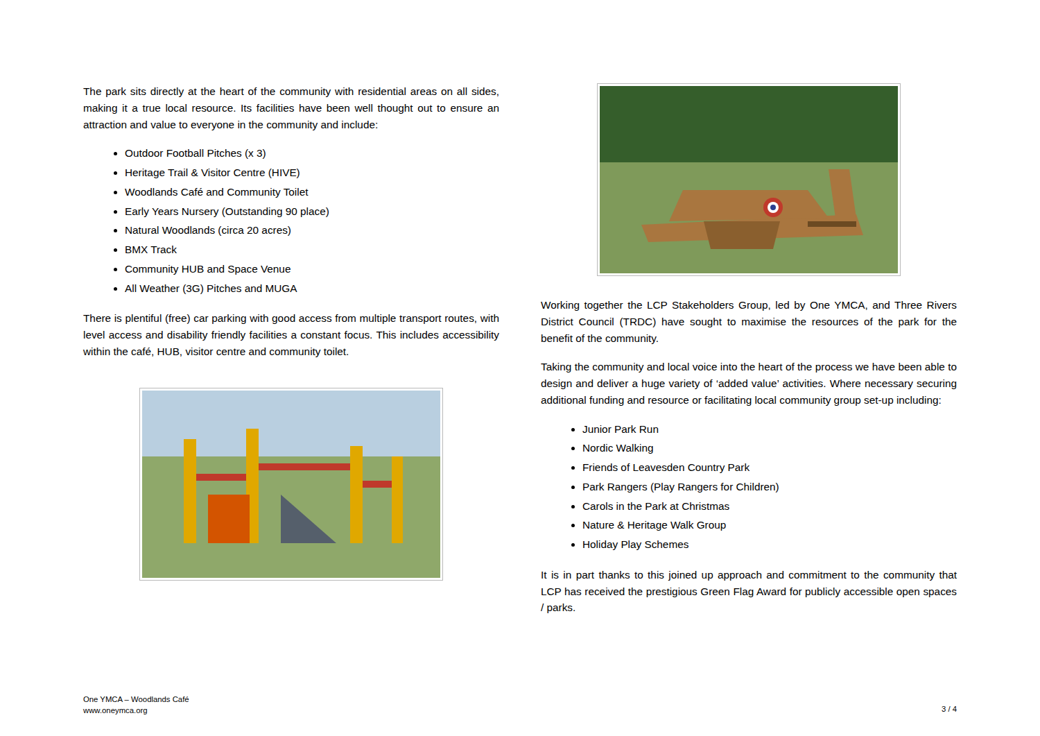The park sits directly at the heart of the community with residential areas on all sides, making it a true local resource. Its facilities have been well thought out to ensure an attraction and value to everyone in the community and include:
Outdoor Football Pitches (x 3)
Heritage Trail & Visitor Centre (HIVE)
Woodlands Café and Community Toilet
Early Years Nursery (Outstanding 90 place)
Natural Woodlands (circa 20 acres)
BMX Track
Community HUB and Space Venue
All Weather (3G) Pitches and MUGA
There is plentiful (free) car parking with good access from multiple transport routes, with level access and disability friendly facilities a constant focus. This includes accessibility within the café, HUB, visitor centre and community toilet.
Working together the LCP Stakeholders Group, led by One YMCA, and Three Rivers District Council (TRDC) have sought to maximise the resources of the park for the benefit of the community.
Taking the community and local voice into the heart of the process we have been able to design and deliver a huge variety of ‘added value’ activities. Where necessary securing additional funding and resource or facilitating local community group set-up including:
Junior Park Run
Nordic Walking
Friends of Leavesden Country Park
Park Rangers (Play Rangers for Children)
Carols in the Park at Christmas
Nature & Heritage Walk Group
Holiday Play Schemes
It is in part thanks to this joined up approach and commitment to the community that LCP has received the prestigious Green Flag Award for publicly accessible open spaces / parks.
One YMCA – Woodlands Café
www.oneymca.org
3 / 4